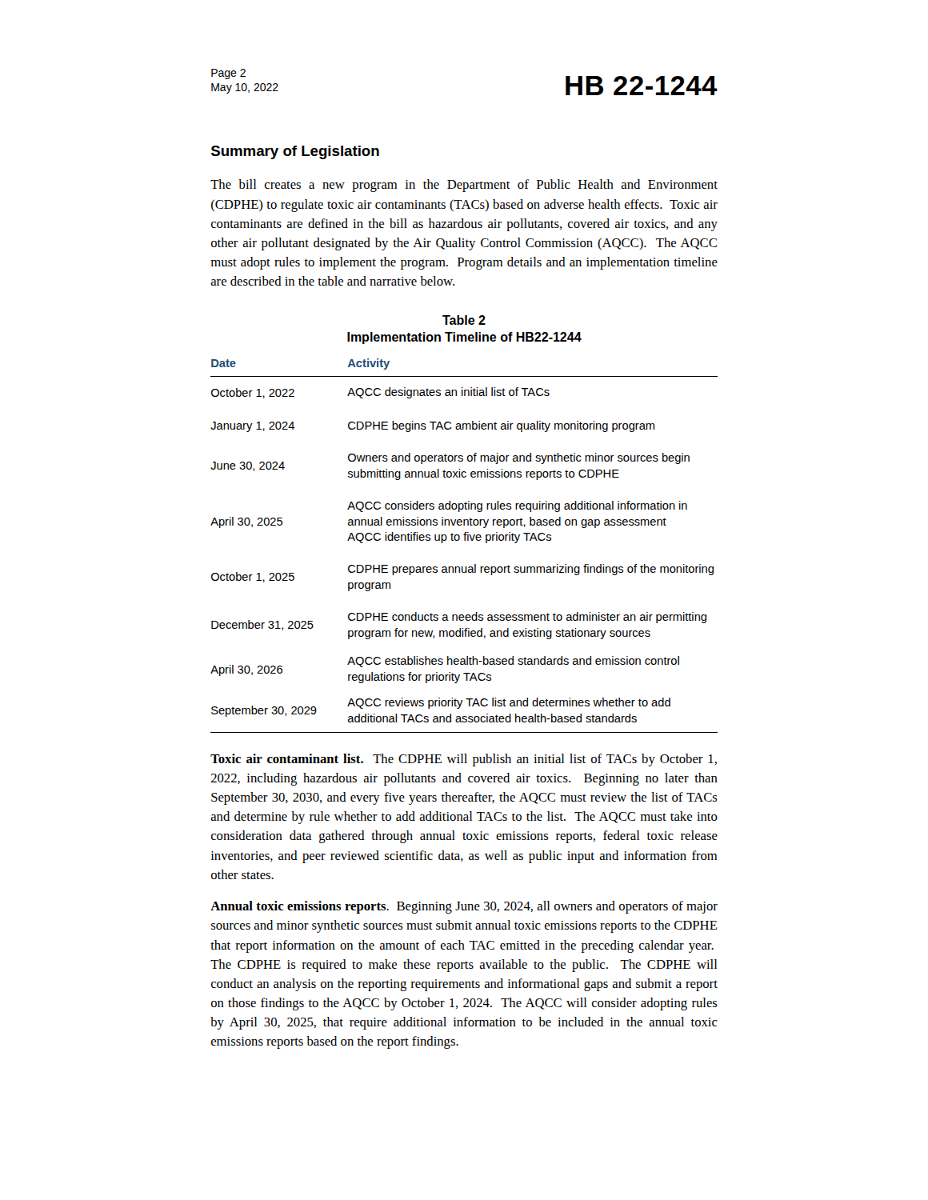Page 2
May 10, 2022
HB 22-1244
Summary of Legislation
The bill creates a new program in the Department of Public Health and Environment (CDPHE) to regulate toxic air contaminants (TACs) based on adverse health effects. Toxic air contaminants are defined in the bill as hazardous air pollutants, covered air toxics, and any other air pollutant designated by the Air Quality Control Commission (AQCC). The AQCC must adopt rules to implement the program. Program details and an implementation timeline are described in the table and narrative below.
Table 2
Implementation Timeline of HB22-1244
| Date | Activity |
| --- | --- |
| October 1, 2022 | AQCC designates an initial list of TACs |
| January 1, 2024 | CDPHE begins TAC ambient air quality monitoring program |
| June 30, 2024 | Owners and operators of major and synthetic minor sources begin submitting annual toxic emissions reports to CDPHE |
| April 30, 2025 | AQCC considers adopting rules requiring additional information in annual emissions inventory report, based on gap assessment AQCC identifies up to five priority TACs |
| October 1, 2025 | CDPHE prepares annual report summarizing findings of the monitoring program |
| December 31, 2025 | CDPHE conducts a needs assessment to administer an air permitting program for new, modified, and existing stationary sources |
| April 30, 2026 | AQCC establishes health-based standards and emission control regulations for priority TACs |
| September 30, 2029 | AQCC reviews priority TAC list and determines whether to add additional TACs and associated health-based standards |
Toxic air contaminant list. The CDPHE will publish an initial list of TACs by October 1, 2022, including hazardous air pollutants and covered air toxics. Beginning no later than September 30, 2030, and every five years thereafter, the AQCC must review the list of TACs and determine by rule whether to add additional TACs to the list. The AQCC must take into consideration data gathered through annual toxic emissions reports, federal toxic release inventories, and peer reviewed scientific data, as well as public input and information from other states.
Annual toxic emissions reports. Beginning June 30, 2024, all owners and operators of major sources and minor synthetic sources must submit annual toxic emissions reports to the CDPHE that report information on the amount of each TAC emitted in the preceding calendar year. The CDPHE is required to make these reports available to the public. The CDPHE will conduct an analysis on the reporting requirements and informational gaps and submit a report on those findings to the AQCC by October 1, 2024. The AQCC will consider adopting rules by April 30, 2025, that require additional information to be included in the annual toxic emissions reports based on the report findings.